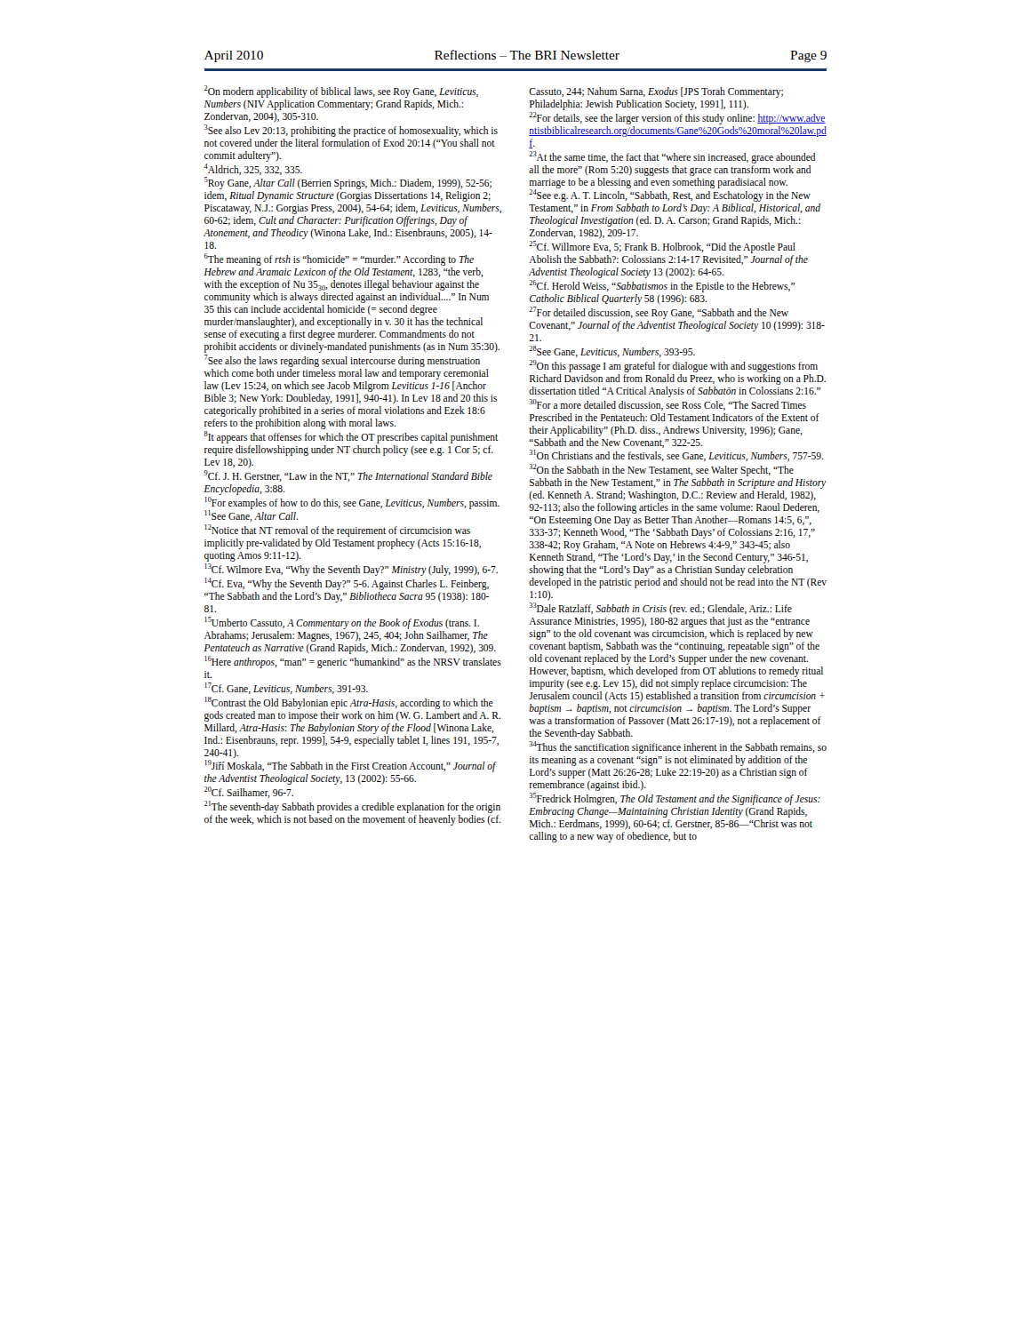April 2010
Reflections – The BRI Newsletter
Page 9
2On modern applicability of biblical laws, see Roy Gane, Leviticus, Numbers (NIV Application Commentary; Grand Rapids, Mich.: Zondervan, 2004), 305-310.
3See also Lev 20:13, prohibiting the practice of homosexuality, which is not covered under the literal formulation of Exod 20:14 (“You shall not commit adultery”).
4Aldrich, 325, 332, 335.
5Roy Gane, Altar Call (Berrien Springs, Mich.: Diadem, 1999), 52-56; idem, Ritual Dynamic Structure (Gorgias Dissertations 14, Religion 2; Piscataway, N.J.: Gorgias Press, 2004), 54-64; idem, Leviticus, Numbers, 60-62; idem, Cult and Character: Purification Offerings, Day of Atonement, and Theodicy (Winona Lake, Ind.: Eisenbrauns, 2005), 14-18.
6The meaning of rtsh is “homicide” = “murder.” According to The Hebrew and Aramaic Lexicon of the Old Testament, 1283, “the verb, with the exception of Nu 3530, denotes illegal behaviour against the community which is always directed against an individual....” In Num 35 this can include accidental homicide (= second degree murder/manslaughter), and exceptionally in v. 30 it has the technical sense of executing a first degree murderer. Commandments do not prohibit accidents or divinely-mandated punishments (as in Num 35:30).
7See also the laws regarding sexual intercourse during menstruation which come both under timeless moral law and temporary ceremonial law (Lev 15:24, on which see Jacob Milgrom Leviticus 1-16 [Anchor Bible 3; New York: Doubleday, 1991], 940-41). In Lev 18 and 20 this is categorically prohibited in a series of moral violations and Ezek 18:6 refers to the prohibition along with moral laws.
8It appears that offenses for which the OT prescribes capital punishment require disfellowshipping under NT church policy (see e.g. 1 Cor 5; cf. Lev 18, 20).
9Cf. J. H. Gerstner, “Law in the NT,” The International Standard Bible Encyclopedia, 3:88.
10For examples of how to do this, see Gane, Leviticus, Numbers, passim.
11See Gane, Altar Call.
12Notice that NT removal of the requirement of circumcision was implicitly pre-validated by Old Testament prophecy (Acts 15:16-18, quoting Amos 9:11-12).
13Cf. Wilmore Eva, “Why the Seventh Day?” Ministry (July, 1999), 6-7.
14Cf. Eva, “Why the Seventh Day?” 5-6. Against Charles L. Feinberg, “The Sabbath and the Lord’s Day,” Bibliotheca Sacra 95 (1938): 180-81.
15Umberto Cassuto, A Commentary on the Book of Exodus (trans. I. Abrahams; Jerusalem: Magnes, 1967), 245, 404; John Sailhamer, The Pentateuch as Narrative (Grand Rapids, Mich.: Zondervan, 1992), 309.
16Here anthropos, “man” = generic “humankind” as the NRSV translates it.
17Cf. Gane, Leviticus, Numbers, 391-93.
18Contrast the Old Babylonian epic Atra-Hasis, according to which the gods created man to impose their work on him (W. G. Lambert and A. R. Millard, Atra-Hasis: The Babylonian Story of the Flood [Winona Lake, Ind.: Eisenbrauns, repr. 1999], 54-9, especially tablet I, lines 191, 195-7, 240-41).
19Jiří Moskala, “The Sabbath in the First Creation Account,” Journal of the Adventist Theological Society, 13 (2002): 55-66.
20Cf. Sailhamer, 96-7.
21The seventh-day Sabbath provides a credible explanation for the origin of the week, which is not based on the movement of heavenly bodies (cf. Cassuto, 244; Nahum Sarna, Exodus [JPS Torah Commentary; Philadelphia: Jewish Publication Society, 1991], 111).
22For details, see the larger version of this study online: http://www.adventistbiblicalresearch.org/documents/Gane%20Gods%20moral%20law.pdf.
23At the same time, the fact that “where sin increased, grace abounded all the more” (Rom 5:20) suggests that grace can transform work and marriage to be a blessing and even something paradisiacal now.
24See e.g. A. T. Lincoln, “Sabbath, Rest, and Eschatology in the New Testament,” in From Sabbath to Lord’s Day: A Biblical, Historical, and Theological Investigation (ed. D. A. Carson; Grand Rapids, Mich.: Zondervan, 1982), 209-17.
25Cf. Willmore Eva, 5; Frank B. Holbrook, “Did the Apostle Paul Abolish the Sabbath?: Colossians 2:14-17 Revisited,” Journal of the Adventist Theological Society 13 (2002): 64-65.
26Cf. Herold Weiss, “Sabbatismos in the Epistle to the Hebrews,” Catholic Biblical Quarterly 58 (1996): 683.
27For detailed discussion, see Roy Gane, “Sabbath and the New Covenant,” Journal of the Adventist Theological Society 10 (1999): 318-21.
28See Gane, Leviticus, Numbers, 393-95.
29On this passage I am grateful for dialogue with and suggestions from Richard Davidson and from Ronald du Preez, who is working on a Ph.D. dissertation titled “A Critical Analysis of Sabbatōn in Colossians 2:16.”
30For a more detailed discussion, see Ross Cole, “The Sacred Times Prescribed in the Pentateuch: Old Testament Indicators of the Extent of their Applicability” (Ph.D. diss., Andrews University, 1996); Gane, “Sabbath and the New Covenant,” 322-25.
31On Christians and the festivals, see Gane, Leviticus, Numbers, 757-59.
32On the Sabbath in the New Testament, see Walter Specht, “The Sabbath in the New Testament,” in The Sabbath in Scripture and History (ed. Kenneth A. Strand; Washington, D.C.: Review and Herald, 1982), 92-113; also the following articles in the same volume: Raoul Dederen, “On Esteeming One Day as Better Than Another—Romans 14:5, 6,”, 333-37; Kenneth Wood, “The ‘Sabbath Days’ of Colossians 2:16, 17,” 338-42; Roy Graham, “A Note on Hebrews 4:4-9,” 343-45; also Kenneth Strand, “The ‘Lord’s Day,’ in the Second Century,” 346-51, showing that the “Lord’s Day” as a Christian Sunday celebration developed in the patristic period and should not be read into the NT (Rev 1:10).
33Dale Ratzlaff, Sabbath in Crisis (rev. ed.; Glendale, Ariz.: Life Assurance Ministries, 1995), 180-82 argues that just as the “entrance sign” to the old covenant was circumcision, which is replaced by new covenant baptism, Sabbath was the “continuing, repeatable sign” of the old covenant replaced by the Lord’s Supper under the new covenant. However, baptism, which developed from OT ablutions to remedy ritual impurity (see e.g. Lev 15), did not simply replace circumcision: The Jerusalem council (Acts 15) established a transition from circumcision + baptism → baptism, not circumcision → baptism. The Lord’s Supper was a transformation of Passover (Matt 26:17-19), not a replacement of the Seventh-day Sabbath.
34Thus the sanctification significance inherent in the Sabbath remains, so its meaning as a covenant “sign” is not eliminated by addition of the Lord’s supper (Matt 26:26-28; Luke 22:19-20) as a Christian sign of remembrance (against ibid.).
35Fredrick Holmgren, The Old Testament and the Significance of Jesus: Embracing Change—Maintaining Christian Identity (Grand Rapids, Mich.: Eerdmans, 1999), 60-64; cf. Gerstner, 85-86—“Christ was not calling to a new way of obedience, but to